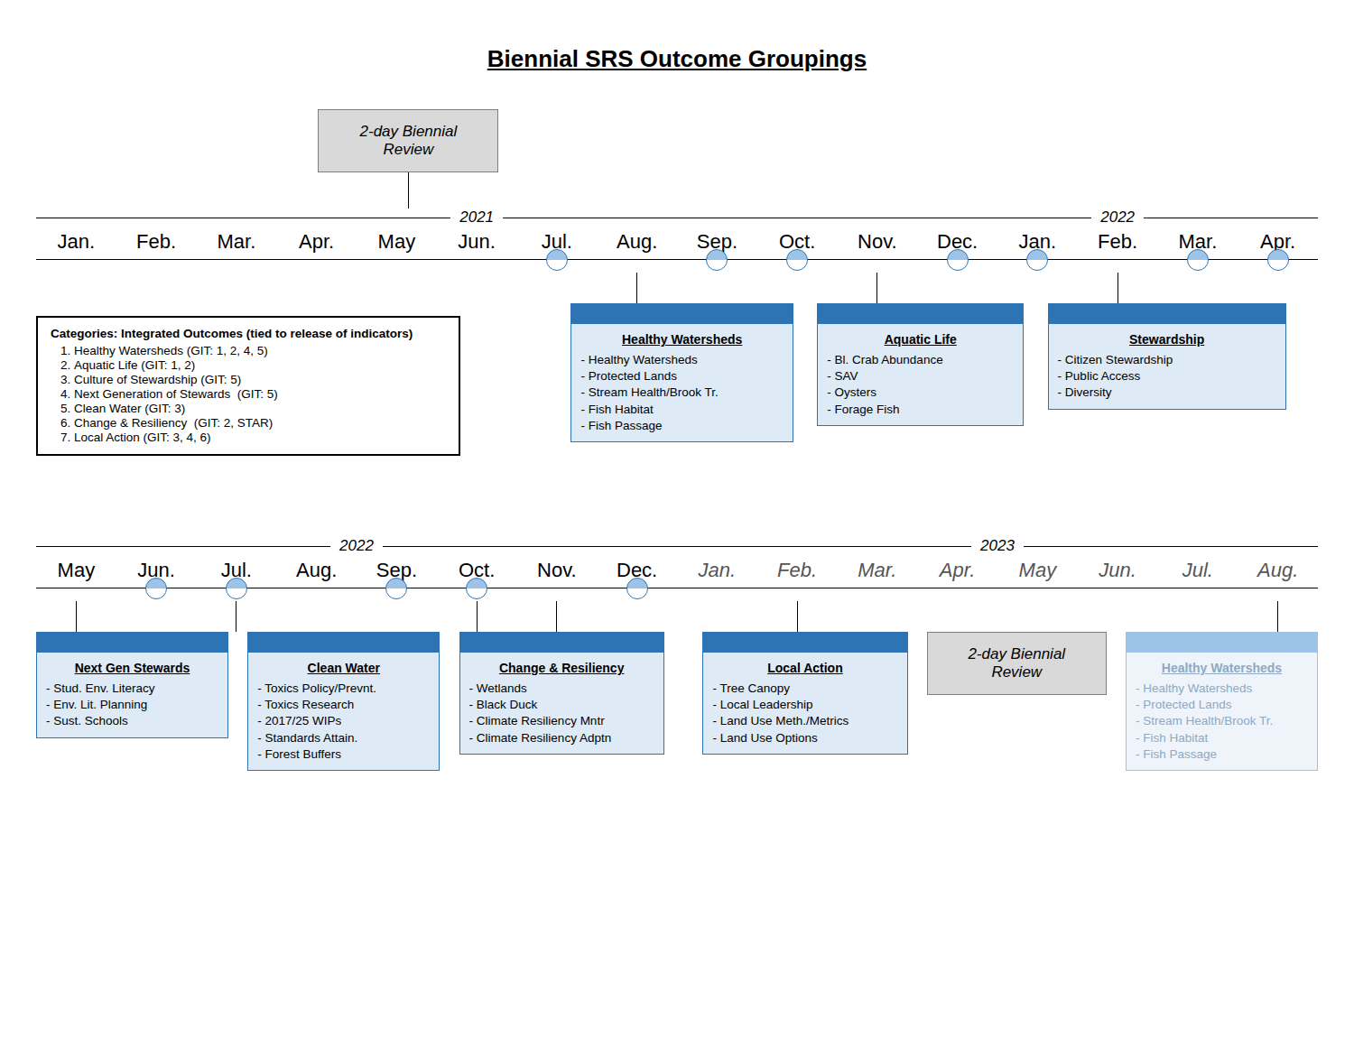Biennial SRS Outcome Groupings
FIRST TIMELINE: Jan 2021 – Apr 2022
2-day Biennial
Review
2021
2022
Jan.
Feb.
Mar.
Apr.
May
Jun.
Jul.
Aug.
Sep.
Oct.
Nov.
Dec.
Jan.
Feb.
Mar.
Apr.
Categories: Integrated Outcomes (tied to release of indicators)
Healthy Watersheds (GIT: 1, 2, 4, 5)
Aquatic Life (GIT: 1, 2)
Culture of Stewardship (GIT: 5)
Next Generation of Stewards (GIT: 5)
Clean Water (GIT: 3)
Change & Resiliency (GIT: 2, STAR)
Local Action (GIT: 3, 4, 6)
Healthy Watersheds
Healthy Watersheds
Protected Lands
Stream Health/Brook Tr.
Fish Habitat
Fish Passage
Aquatic Life
Bl. Crab Abundance
SAV
Oysters
Forage Fish
Stewardship
Citizen Stewardship
Public Access
Diversity
SECOND TIMELINE: May 2022 – Aug 2023
2022
2023
May
Jun.
Jul.
Aug.
Sep.
Oct.
Nov.
Dec.
Jan.
Feb.
Mar.
Apr.
May
Jun.
Jul.
Aug.
Next Gen Stewards
Stud. Env. Literacy
Env. Lit. Planning
Sust. Schools
Clean Water
Toxics Policy/Prevnt.
Toxics Research
2017/25 WIPs
Standards Attain.
Forest Buffers
Change & Resiliency
Wetlands
Black Duck
Climate Resiliency Mntr
Climate Resiliency Adptn
Local Action
Tree Canopy
Local Leadership
Land Use Meth./Metrics
Land Use Options
2-day Biennial
Review
Healthy Watersheds
Healthy Watersheds
Protected Lands
Stream Health/Brook Tr.
Fish Habitat
Fish Passage